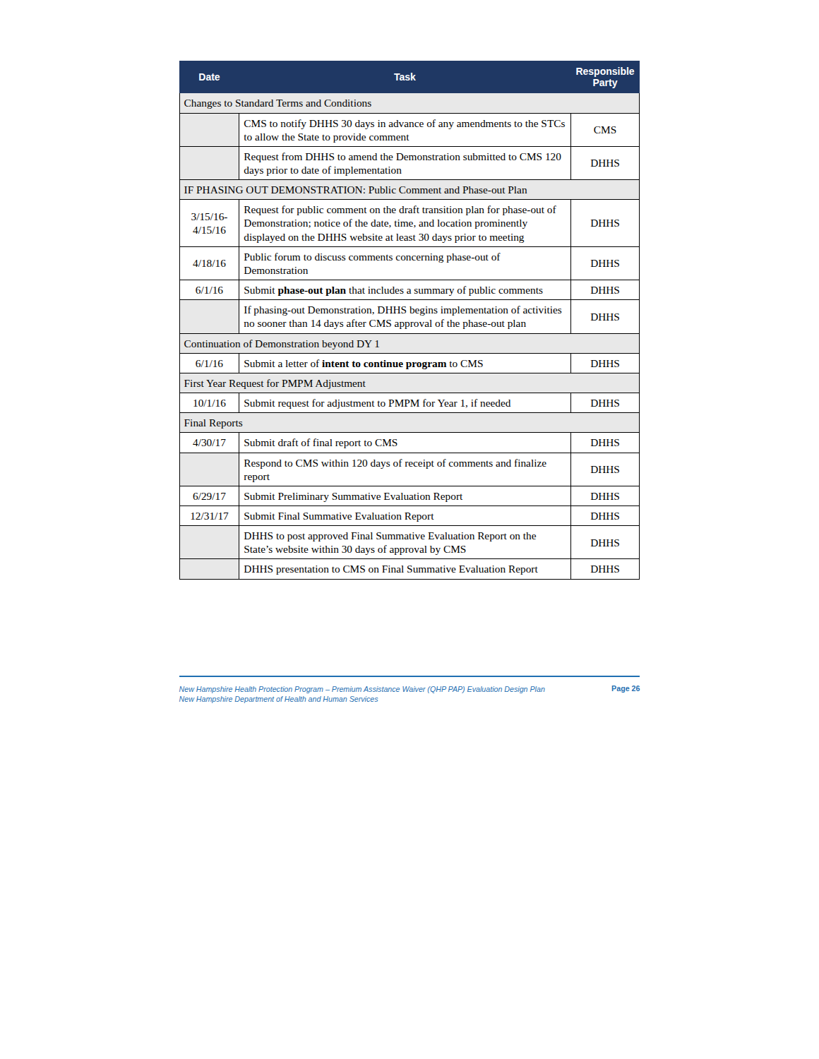| Date | Task | Responsible Party |
| --- | --- | --- |
| Changes to Standard Terms and Conditions |
| | CMS to notify DHHS 30 days in advance of any amendments to the STCs to allow the State to provide comment | CMS |
| | Request from DHHS to amend the Demonstration submitted to CMS 120 days prior to date of implementation | DHHS |
| IF PHASING OUT DEMONSTRATION: Public Comment and Phase-out Plan |
| 3/15/16- 4/15/16 | Request for public comment on the draft transition plan for phase-out of Demonstration; notice of the date, time, and location prominently displayed on the DHHS website at least 30 days prior to meeting | DHHS |
| 4/18/16 | Public forum to discuss comments concerning phase-out of Demonstration | DHHS |
| 6/1/16 | Submit phase-out plan that includes a summary of public comments | DHHS |
| | If phasing-out Demonstration, DHHS begins implementation of activities no sooner than 14 days after CMS approval of the phase-out plan | DHHS |
| Continuation of Demonstration beyond DY 1 |
| 6/1/16 | Submit a letter of intent to continue program to CMS | DHHS |
| First Year Request for PMPM Adjustment |
| 10/1/16 | Submit request for adjustment to PMPM for Year 1, if needed | DHHS |
| Final Reports |
| 4/30/17 | Submit draft of final report to CMS | DHHS |
| | Respond to CMS within 120 days of receipt of comments and finalize report | DHHS |
| 6/29/17 | Submit Preliminary Summative Evaluation Report | DHHS |
| 12/31/17 | Submit Final Summative Evaluation Report | DHHS |
| | DHHS to post approved Final Summative Evaluation Report on the State’s website within 30 days of approval by CMS | DHHS |
| | DHHS presentation to CMS on Final Summative Evaluation Report | DHHS |
New Hampshire Health Protection Program – Premium Assistance Waiver (QHP PAP) Evaluation Design Plan
New Hampshire Department of Health and Human Services
Page 26